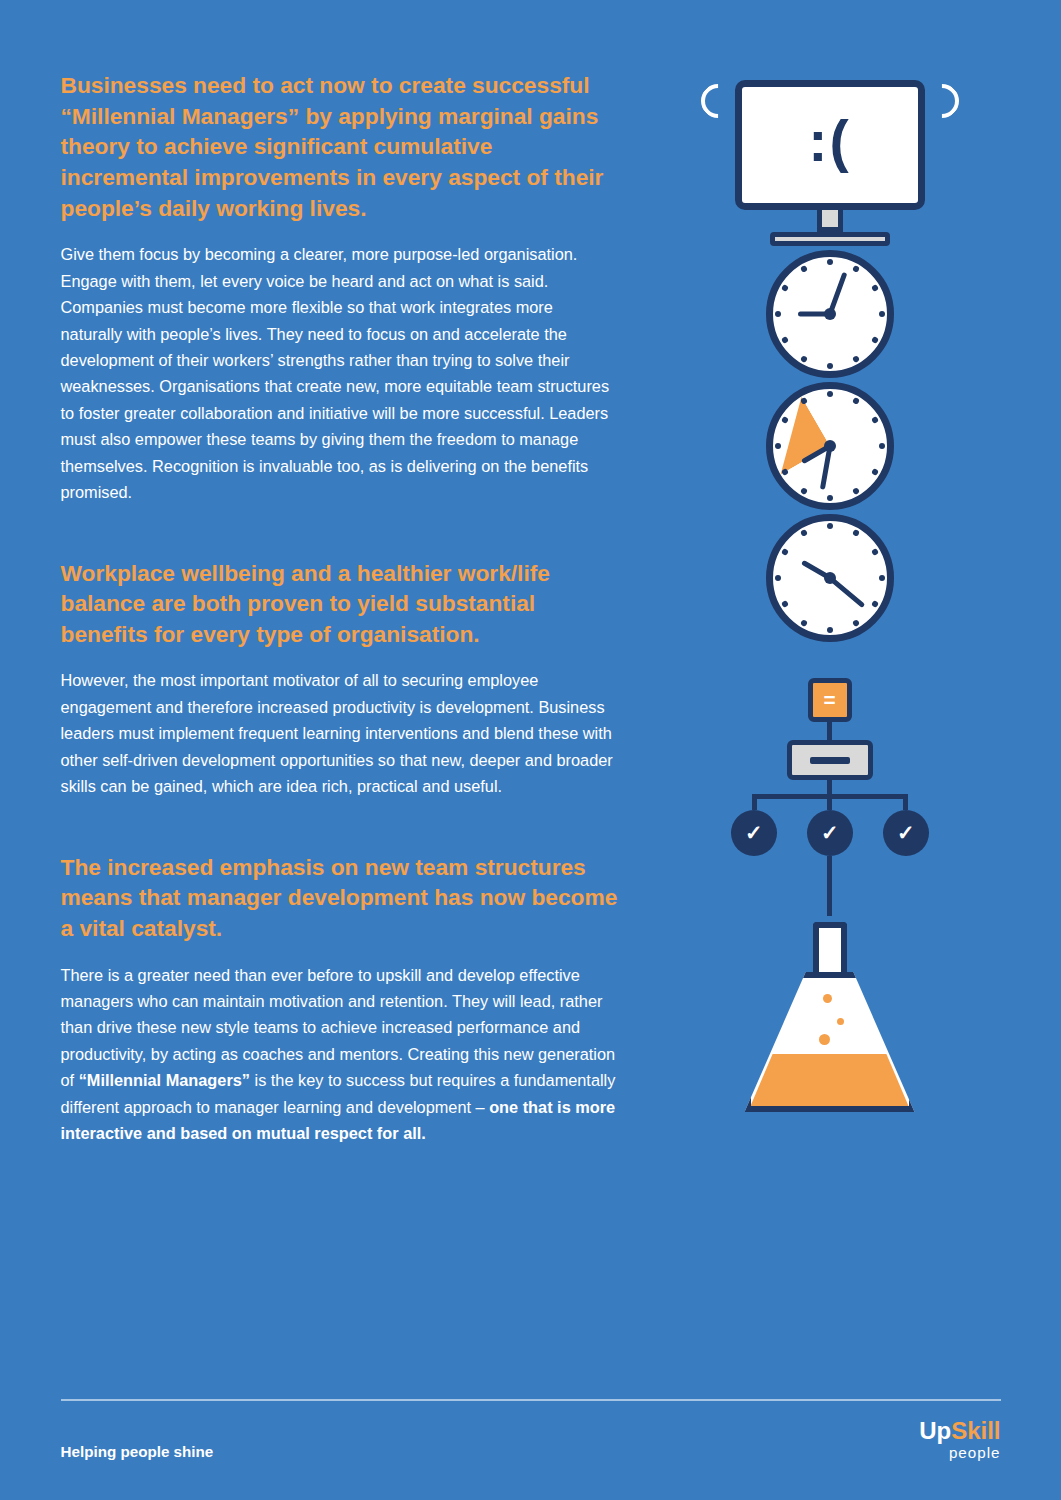Businesses need to act now to create successful “Millennial Managers” by applying marginal gains theory to achieve significant cumulative incremental improvements in every aspect of their people’s daily working lives.
Give them focus by becoming a clearer, more purpose-led organisation. Engage with them, let every voice be heard and act on what is said. Companies must become more flexible so that work integrates more naturally with people’s lives. They need to focus on and accelerate the development of their workers’ strengths rather than trying to solve their weaknesses. Organisations that create new, more equitable team structures to foster greater collaboration and initiative will be more successful. Leaders must also empower these teams by giving them the freedom to manage themselves. Recognition is invaluable too, as is delivering on the benefits promised.
Workplace wellbeing and a healthier work/life balance are both proven to yield substantial benefits for every type of organisation.
However, the most important motivator of all to securing employee engagement and therefore increased productivity is development. Business leaders must implement frequent learning interventions and blend these with other self-driven development opportunities so that new, deeper and broader skills can be gained, which are idea rich, practical and useful.
The increased emphasis on new team structures means that manager development has now become a vital catalyst.
There is a greater need than ever before to upskill and develop effective managers who can maintain motivation and retention. They will lead, rather than drive these new style teams to achieve increased performance and productivity, by acting as coaches and mentors. Creating this new generation of “Millennial Managers” is the key to success but requires a fundamentally different approach to manager learning and development – one that is more interactive and based on mutual respect for all.
:(
=
✓
✓
✓
Helping people shine
Up Skill people